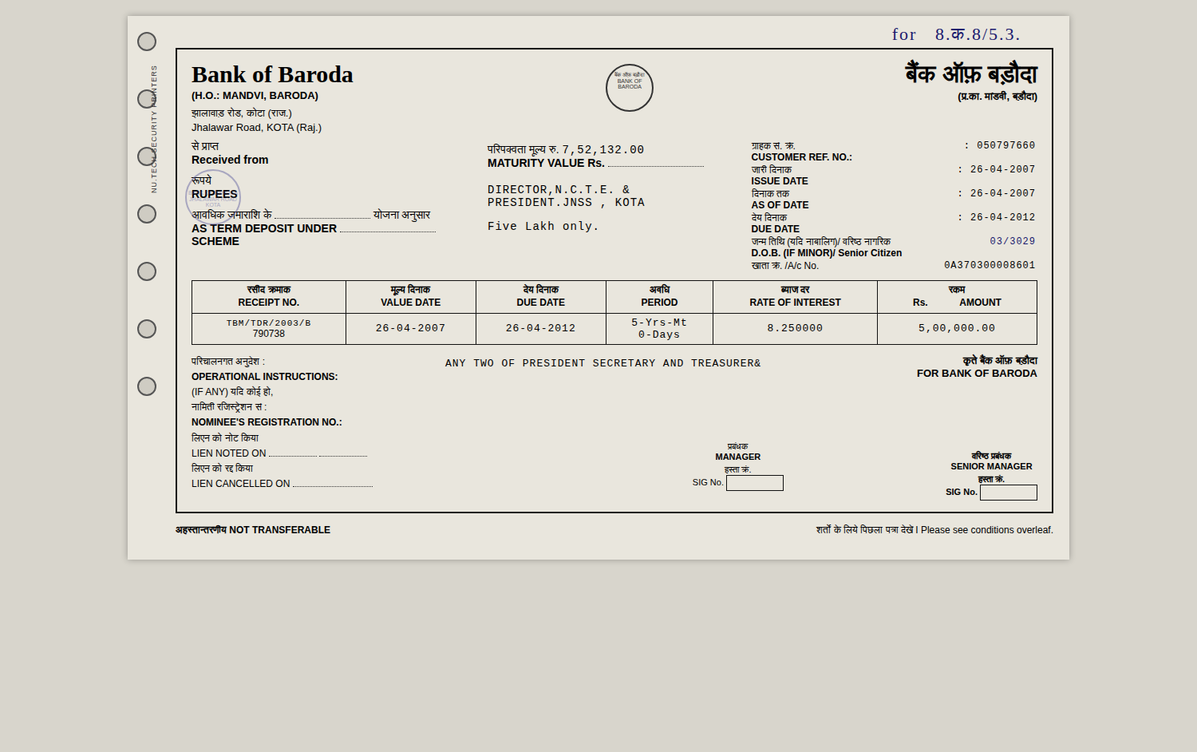for 8.क.8/5.3.
NU.TECH SECURITY PRINTERS
BANK OF BARODA
JHALAWAR ROAD
KOTA
Bank of Baroda
(H.O.: MANDVI, BARODA)
झालावाड़ रोड, कोटा (राज.)
Jhalawar Road, KOTA (Raj.)
बैंक ऑफ़ बड़ौदा
BANK OF
BARODA
बैंक ऑफ़़ बड़ौदा
(प्र.का. मांडवी, बड़ौदा)
से प्राप्त Received from
रूपये RUPEES
आवधिक जमाराशि के योजना अनुसार AS TERM DEPOSIT UNDER SCHEME
परिपक्वता मूल्य रु. 7,52,132.00 MATURITY VALUE Rs.
DIRECTOR,N.C.T.E. & PRESIDENT.JNSS , KOTA
Five Lakh only.
| ग्राहक सं. क्रं. CUSTOMER REF. NO.: | : 050797660 |
| जारी दिनांक ISSUE DATE | : 26-04-2007 |
| दिनांक तक AS OF DATE | : 26-04-2007 |
| देय दिनांक DUE DATE | : 26-04-2012 |
| जन्म तिथि (यदि नाबालिग)/ वरिष्ठ नागरिक D.O.B. (IF MINOR)/ Senior Citizen | 03/3029 |
| खाता क्रं. /A/c No. | 0A370300008601 |
| रसीद क्रमांक RECEIPT NO. | मूल्य दिनांक VALUE DATE | देय दिनांक DUE DATE | अवधि PERIOD | ब्याज दर RATE OF INTEREST | रकम Rs. AMOUNT |
| --- | --- | --- | --- | --- | --- |
| TBM/TDR/2003/B 790738 | 26-04-2007 | 26-04-2012 | 5-Yrs-Mt 0-Days | 8.250000 | 5,00,000.00 |
परिचालनगत अनुदेश :
OPERATIONAL INSTRUCTIONS:
(IF ANY) यदि कोई हो,
नामिती रजिस्ट्रेशन सं :
NOMINEE'S REGISTRATION NO.:
लिएन को नोट किया
LIEN NOTED ON
लिएन को रद्द किया
LIEN CANCELLED ON
ANY TWO OF PRESIDENT SECRETARY AND TREASURER&
प्रबंधक
MANAGER
हस्ता क्रं.
SIG No.
कृते बैंक ऑफ़़ बड़ौदा
FOR BANK OF BARODA
वरिष्ठ प्रबंधक
SENIOR MANAGER
हस्ता क्रं.
SIG No.
अहस्तान्तरणीय NOT TRANSFERABLE
शर्तों के लिये पिछला पत्रा देखें I Please see conditions overleaf.